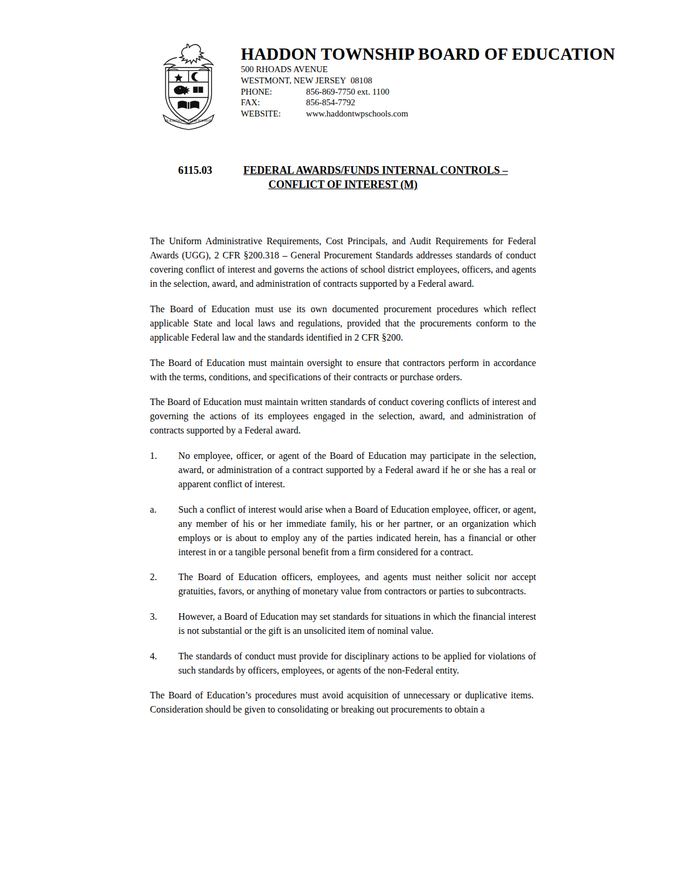HADDON TOWNSHIP
HADDON TOWNSHIP BOARD OF EDUCATION
500 RHOADS AVENUE
WESTMONT, NEW JERSEY 08108
PHONE: 856-869-7750 ext. 1100
FAX: 856-854-7792
WEBSITE: www.haddontwpschools.com
6115.03 FEDERAL AWARDS/FUNDS INTERNAL CONTROLS –
CONFLICT OF INTEREST (M)
The Uniform Administrative Requirements, Cost Principals, and Audit Requirements for Federal Awards (UGG), 2 CFR §200.318 – General Procurement Standards addresses standards of conduct covering conflict of interest and governs the actions of school district employees, officers, and agents in the selection, award, and administration of contracts supported by a Federal award.
The Board of Education must use its own documented procurement procedures which reflect applicable State and local laws and regulations, provided that the procurements conform to the applicable Federal law and the standards identified in 2 CFR §200.
The Board of Education must maintain oversight to ensure that contractors perform in accordance with the terms, conditions, and specifications of their contracts or purchase orders.
The Board of Education must maintain written standards of conduct covering conflicts of interest and governing the actions of its employees engaged in the selection, award, and administration of contracts supported by a Federal award.
1.
No employee, officer, or agent of the Board of Education may participate in the selection, award, or administration of a contract supported by a Federal award if he or she has a real or apparent conflict of interest.
a.
Such a conflict of interest would arise when a Board of Education employee, officer, or agent, any member of his or her immediate family, his or her partner, or an organization which employs or is about to employ any of the parties indicated herein, has a financial or other interest in or a tangible personal benefit from a firm considered for a contract.
2.
The Board of Education officers, employees, and agents must neither solicit nor accept gratuities, favors, or anything of monetary value from contractors or parties to subcontracts.
3.
However, a Board of Education may set standards for situations in which the financial interest is not substantial or the gift is an unsolicited item of nominal value.
4.
The standards of conduct must provide for disciplinary actions to be applied for violations of such standards by officers, employees, or agents of the non-Federal entity.
The Board of Education’s procedures must avoid acquisition of unnecessary or duplicative items. Consideration should be given to consolidating or breaking out procurements to obtain a